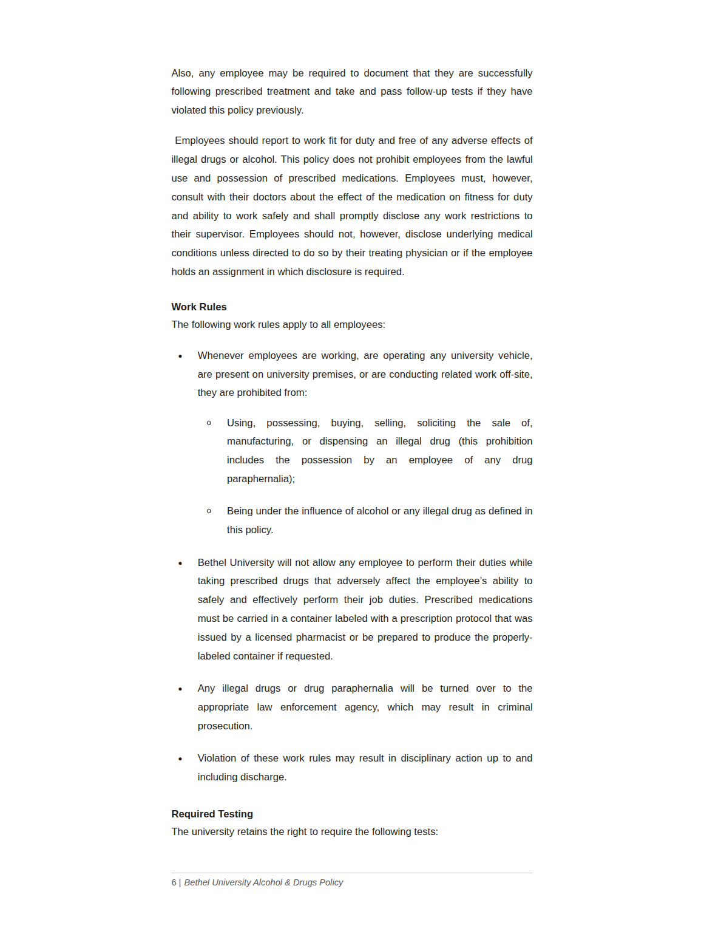Also, any employee may be required to document that they are successfully following prescribed treatment and take and pass follow-up tests if they have violated this policy previously.
Employees should report to work fit for duty and free of any adverse effects of illegal drugs or alcohol. This policy does not prohibit employees from the lawful use and possession of prescribed medications. Employees must, however, consult with their doctors about the effect of the medication on fitness for duty and ability to work safely and shall promptly disclose any work restrictions to their supervisor. Employees should not, however, disclose underlying medical conditions unless directed to do so by their treating physician or if the employee holds an assignment in which disclosure is required.
Work Rules
The following work rules apply to all employees:
Whenever employees are working, are operating any university vehicle, are present on university premises, or are conducting related work off-site, they are prohibited from:
Using, possessing, buying, selling, soliciting the sale of, manufacturing, or dispensing an illegal drug (this prohibition includes the possession by an employee of any drug paraphernalia);
Being under the influence of alcohol or any illegal drug as defined in this policy.
Bethel University will not allow any employee to perform their duties while taking prescribed drugs that adversely affect the employee’s ability to safely and effectively perform their job duties. Prescribed medications must be carried in a container labeled with a prescription protocol that was issued by a licensed pharmacist or be prepared to produce the properly-labeled container if requested.
Any illegal drugs or drug paraphernalia will be turned over to the appropriate law enforcement agency, which may result in criminal prosecution.
Violation of these work rules may result in disciplinary action up to and including discharge.
Required Testing
The university retains the right to require the following tests:
6 |Bethel University Alcohol & Drugs Policy